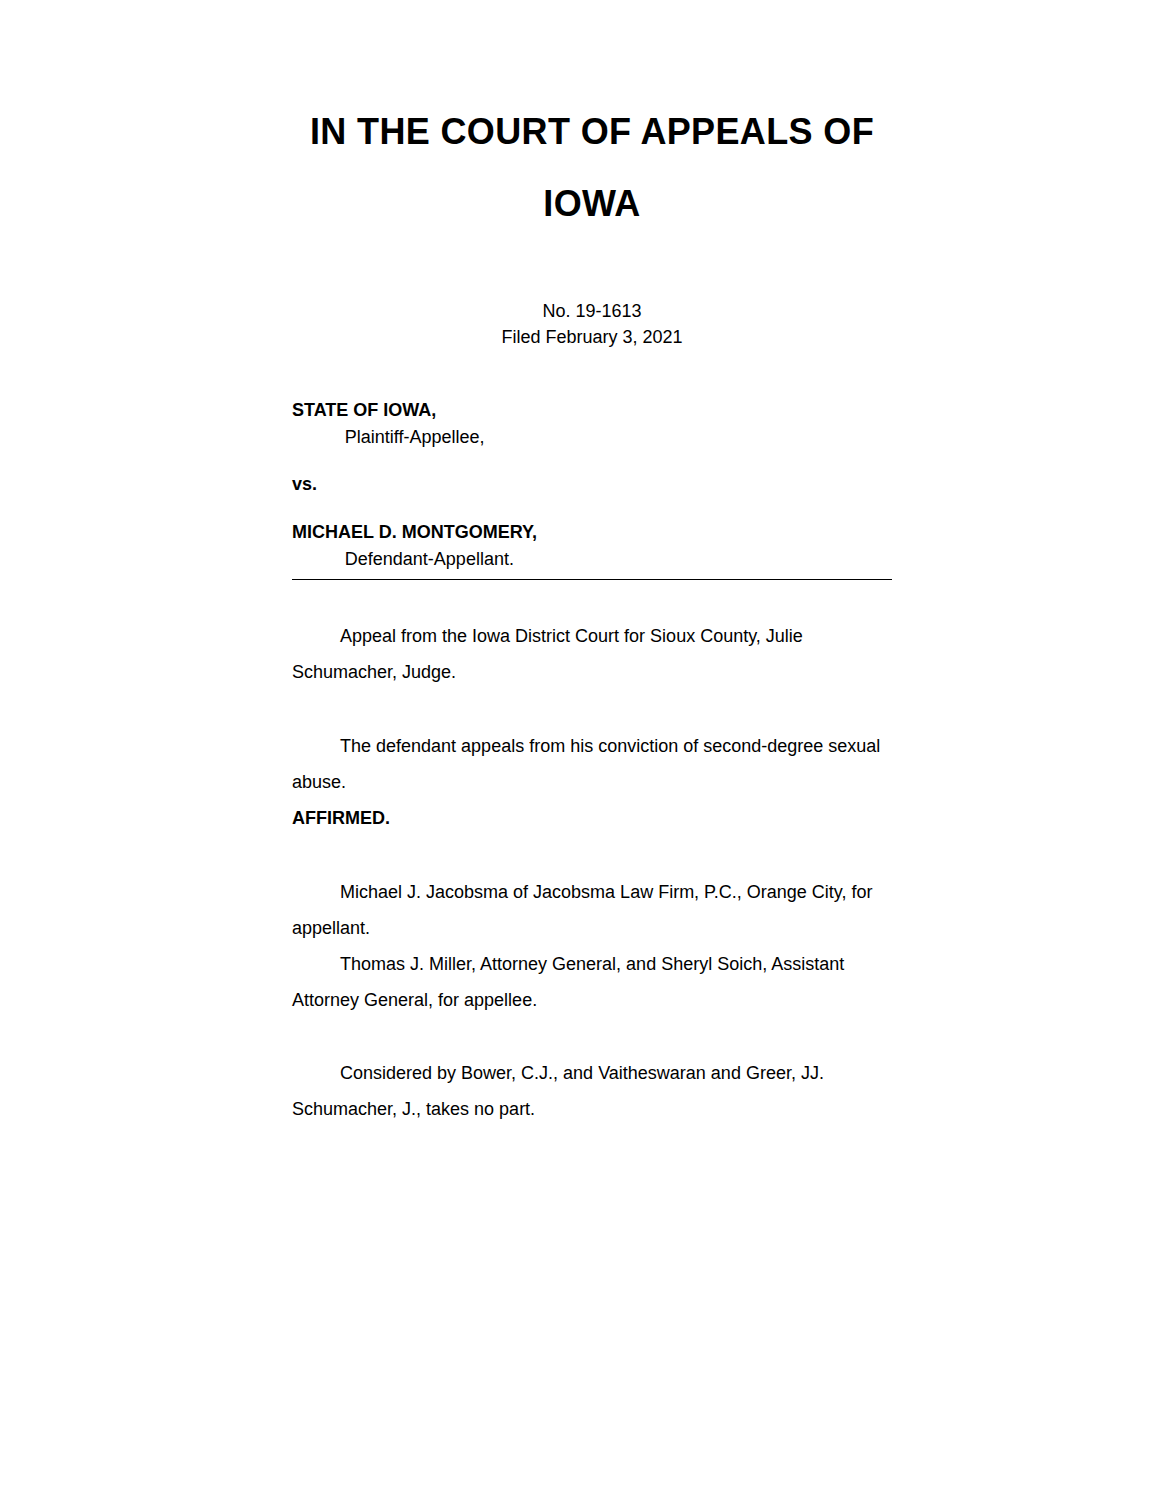IN THE COURT OF APPEALS OF IOWA
No. 19-1613
Filed February 3, 2021
STATE OF IOWA,
Plaintiff-Appellee,
vs.
MICHAEL D. MONTGOMERY,
Defendant-Appellant.
Appeal from the Iowa District Court for Sioux County, Julie Schumacher, Judge.
The defendant appeals from his conviction of second-degree sexual abuse.
AFFIRMED.
Michael J. Jacobsma of Jacobsma Law Firm, P.C., Orange City, for appellant.
Thomas J. Miller, Attorney General, and Sheryl Soich, Assistant Attorney General, for appellee.
Considered by Bower, C.J., and Vaitheswaran and Greer, JJ. Schumacher, J., takes no part.